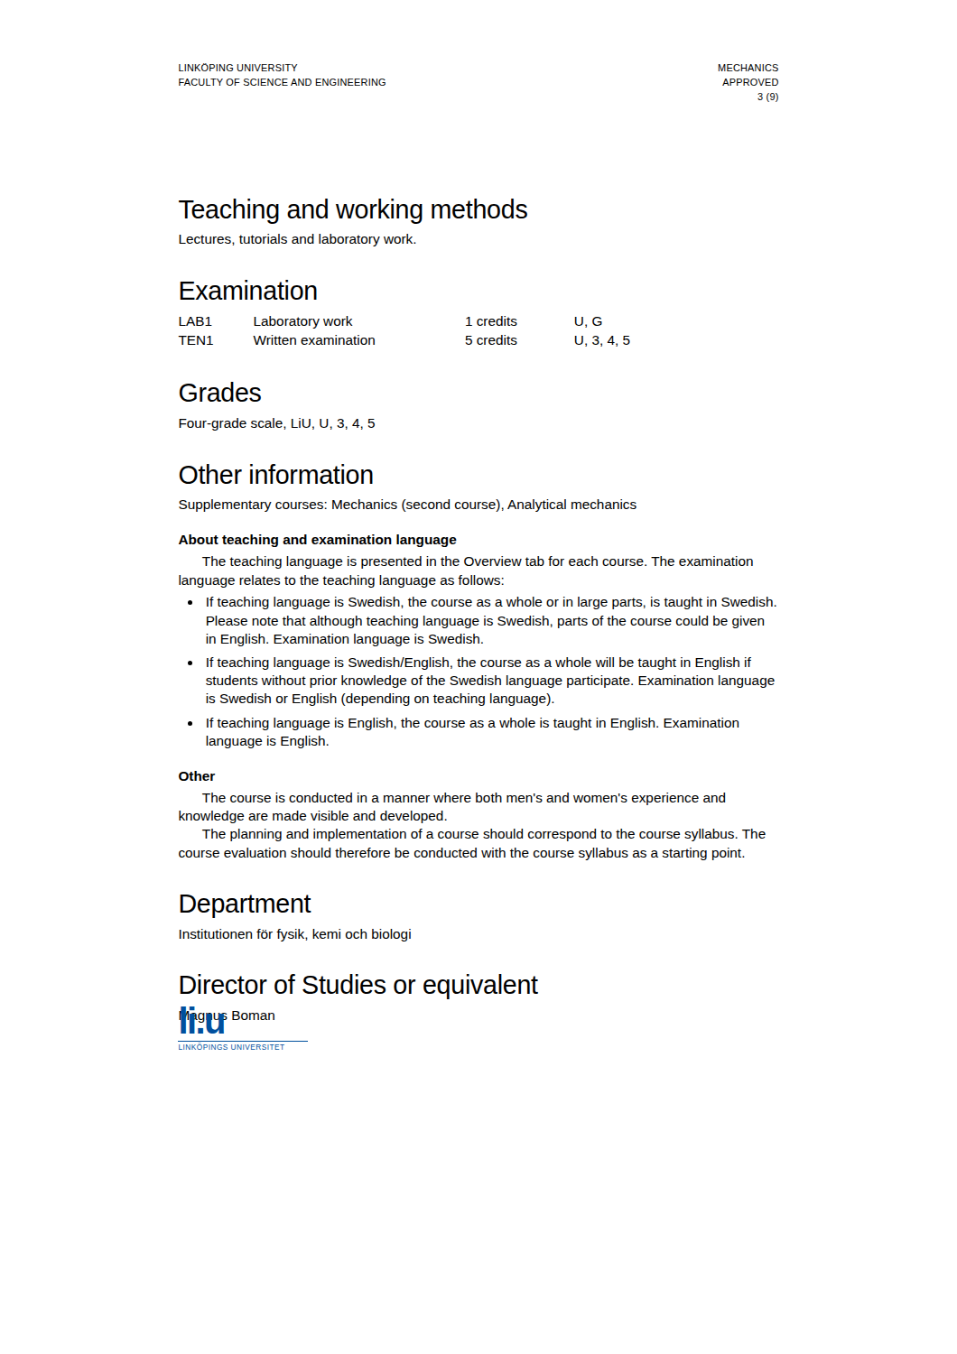Linköping University
Faculty of Science and Engineering
Mechanics
Approved
3 (9)
Teaching and working methods
Lectures, tutorials and laboratory work.
Examination
| LAB1 | Laboratory work | 1 credits | U, G |
| TEN1 | Written examination | 5 credits | U, 3, 4, 5 |
Grades
Four-grade scale, LiU, U, 3, 4, 5
Other information
Supplementary courses: Mechanics (second course), Analytical mechanics
About teaching and examination language
The teaching language is presented in the Overview tab for each course. The examination language relates to the teaching language as follows:
If teaching language is Swedish, the course as a whole or in large parts, is taught in Swedish. Please note that although teaching language is Swedish, parts of the course could be given in English. Examination language is Swedish.
If teaching language is Swedish/English, the course as a whole will be taught in English if students without prior knowledge of the Swedish language participate. Examination language is Swedish or English (depending on teaching language).
If teaching language is English, the course as a whole is taught in English. Examination language is English.
Other
The course is conducted in a manner where both men's and women's experience and knowledge are made visible and developed.
The planning and implementation of a course should correspond to the course syllabus. The course evaluation should therefore be conducted with the course syllabus as a starting point.
Department
Institutionen för fysik, kemi och biologi
Director of Studies or equivalent
Magnus Boman
li. u
Linköpings universitet